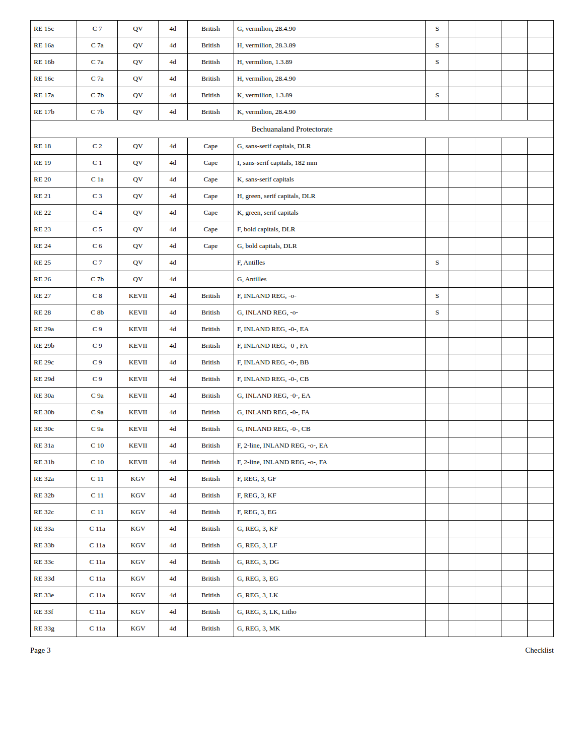| RE 15c | C 7 | QV | 4d | British | G, vermilion, 28.4.90 | S | | | | |
| RE 16a | C 7a | QV | 4d | British | H, vermilion, 28.3.89 | S | | | | |
| RE 16b | C 7a | QV | 4d | British | H, vermilion, 1.3.89 | S | | | | |
| RE 16c | C 7a | QV | 4d | British | H, vermilion, 28.4.90 | | | | | |
| RE 17a | C 7b | QV | 4d | British | K, vermilion, 1.3.89 | S | | | | |
| RE 17b | C 7b | QV | 4d | British | K, vermilion, 28.4.90 | | | | | |
| Bechuanaland Protectorate |
| RE 18 | C 2 | QV | 4d | Cape | G, sans-serif capitals, DLR | | | | | |
| RE 19 | C 1 | QV | 4d | Cape | I, sans-serif capitals, 182 mm | | | | | |
| RE 20 | C 1a | QV | 4d | Cape | K, sans-serif capitals | | | | | |
| RE 21 | C 3 | QV | 4d | Cape | H, green, serif capitals, DLR | | | | | |
| RE 22 | C 4 | QV | 4d | Cape | K, green, serif capitals | | | | | |
| RE 23 | C 5 | QV | 4d | Cape | F, bold capitals, DLR | | | | | |
| RE 24 | C 6 | QV | 4d | Cape | G, bold capitals, DLR | | | | | |
| RE 25 | C 7 | QV | 4d | | F, Antilles | S | | | | |
| RE 26 | C 7b | QV | 4d | | G, Antilles | | | | | |
| RE 27 | C 8 | KEVII | 4d | British | F, INLAND REG, -o- | S | | | | |
| RE 28 | C 8b | KEVII | 4d | British | G, INLAND REG, -o- | S | | | | |
| RE 29a | C 9 | KEVII | 4d | British | F, INLAND REG, -0-, EA | | | | | |
| RE 29b | C 9 | KEVII | 4d | British | F, INLAND REG, -0-, FA | | | | | |
| RE 29c | C 9 | KEVII | 4d | British | F, INLAND REG, -0-, BB | | | | | |
| RE 29d | C 9 | KEVII | 4d | British | F, INLAND REG, -0-, CB | | | | | |
| RE 30a | C 9a | KEVII | 4d | British | G, INLAND REG, -0-, EA | | | | | |
| RE 30b | C 9a | KEVII | 4d | British | G, INLAND REG, -0-, FA | | | | | |
| RE 30c | C 9a | KEVII | 4d | British | G, INLAND REG, -0-, CB | | | | | |
| RE 31a | C 10 | KEVII | 4d | British | F, 2-line, INLAND REG, -o-, EA | | | | | |
| RE 31b | C 10 | KEVII | 4d | British | F, 2-line, INLAND REG, -o-, FA | | | | | |
| RE 32a | C 11 | KGV | 4d | British | F, REG, 3, GF | | | | | |
| RE 32b | C 11 | KGV | 4d | British | F, REG, 3, KF | | | | | |
| RE 32c | C 11 | KGV | 4d | British | F, REG, 3, EG | | | | | |
| RE 33a | C 11a | KGV | 4d | British | G, REG, 3, KF | | | | | |
| RE 33b | C 11a | KGV | 4d | British | G, REG, 3, LF | | | | | |
| RE 33c | C 11a | KGV | 4d | British | G, REG, 3, DG | | | | | |
| RE 33d | C 11a | KGV | 4d | British | G, REG, 3, EG | | | | | |
| RE 33e | C 11a | KGV | 4d | British | G, REG, 3, LK | | | | | |
| RE 33f | C 11a | KGV | 4d | British | G, REG, 3, LK, Litho | | | | | |
| RE 33g | C 11a | KGV | 4d | British | G, REG, 3, MK | | | | | |
Page 3 Checklist